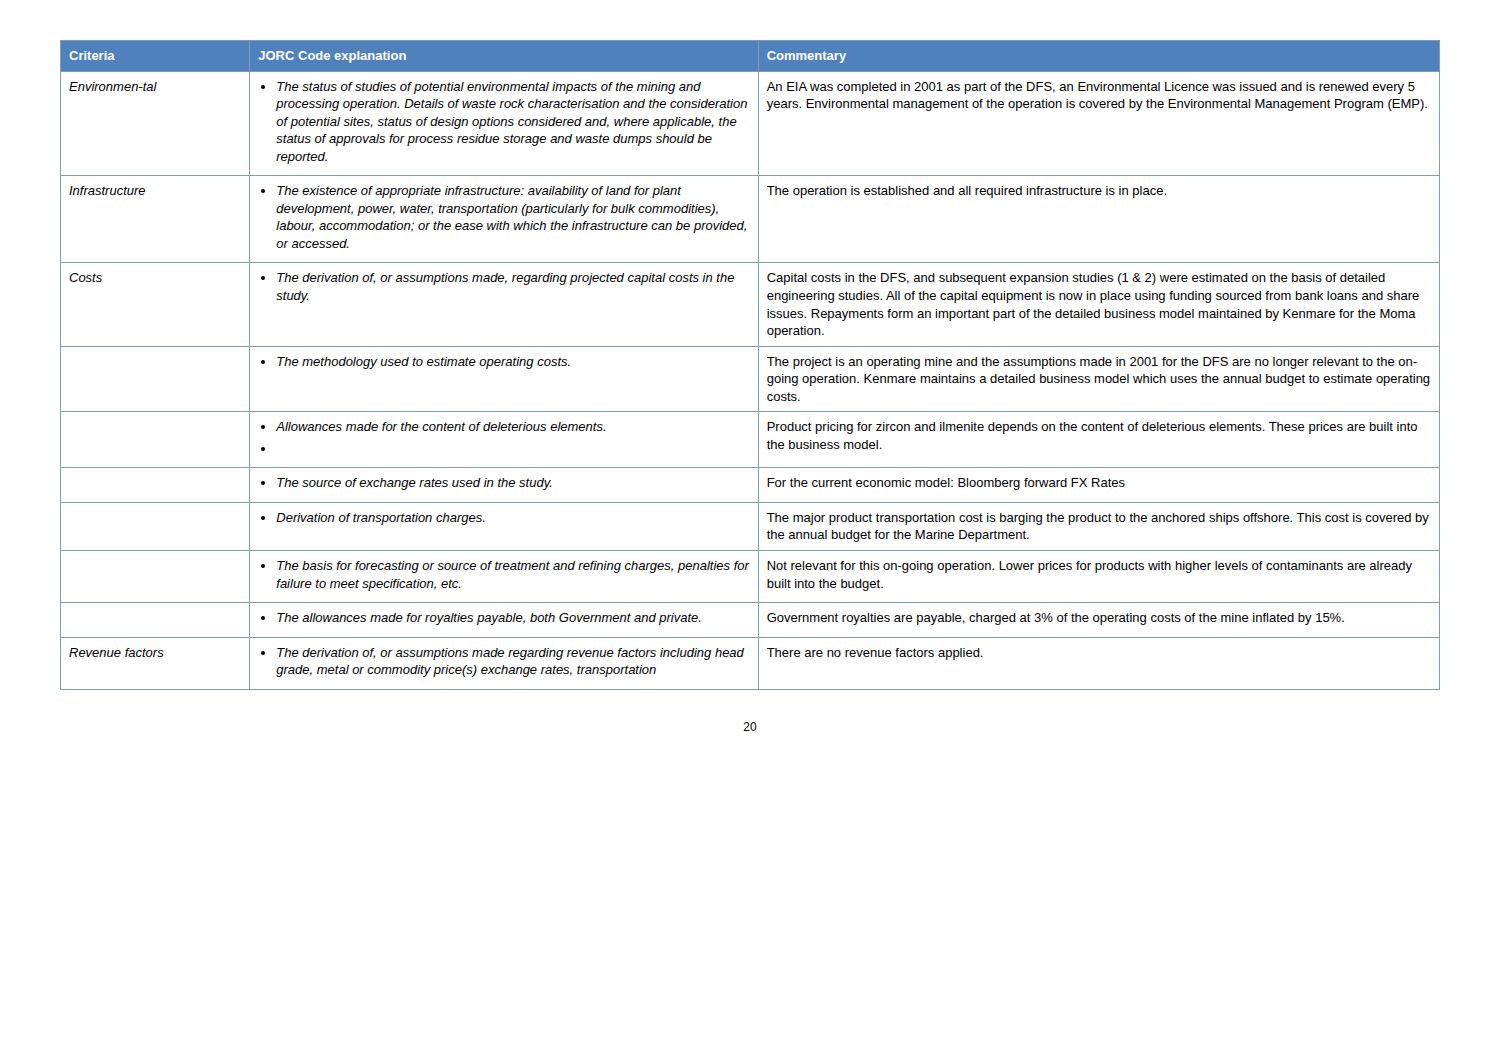| Criteria | JORC Code explanation | Commentary |
| --- | --- | --- |
| Environmen-tal | The status of studies of potential environmental impacts of the mining and processing operation. Details of waste rock characterisation and the consideration of potential sites, status of design options considered and, where applicable, the status of approvals for process residue storage and waste dumps should be reported. | An EIA was completed in 2001 as part of the DFS, an Environmental Licence was issued and is renewed every 5 years. Environmental management of the operation is covered by the Environmental Management Program (EMP). |
| Infrastructure | The existence of appropriate infrastructure: availability of land for plant development, power, water, transportation (particularly for bulk commodities), labour, accommodation; or the ease with which the infrastructure can be provided, or accessed. | The operation is established and all required infrastructure is in place. |
| Costs | The derivation of, or assumptions made, regarding projected capital costs in the study. | Capital costs in the DFS, and subsequent expansion studies (1 & 2) were estimated on the basis of detailed engineering studies. All of the capital equipment is now in place using funding sourced from bank loans and share issues. Repayments form an important part of the detailed business model maintained by Kenmare for the Moma operation. |
| | The methodology used to estimate operating costs. | The project is an operating mine and the assumptions made in 2001 for the DFS are no longer relevant to the on-going operation. Kenmare maintains a detailed business model which uses the annual budget to estimate operating costs. |
| | Allowances made for the content of deleterious elements. | Product pricing for zircon and ilmenite depends on the content of deleterious elements. These prices are built into the business model. |
| | The source of exchange rates used in the study. | For the current economic model: Bloomberg forward FX Rates |
| | Derivation of transportation charges. | The major product transportation cost is barging the product to the anchored ships offshore. This cost is covered by the annual budget for the Marine Department. |
| | The basis for forecasting or source of treatment and refining charges, penalties for failure to meet specification, etc. | Not relevant for this on-going operation. Lower prices for products with higher levels of contaminants are already built into the budget. |
| | The allowances made for royalties payable, both Government and private. | Government royalties are payable, charged at 3% of the operating costs of the mine inflated by 15%. |
| Revenue factors | The derivation of, or assumptions made regarding revenue factors including head grade, metal or commodity price(s) exchange rates, transportation | There are no revenue factors applied. |
20